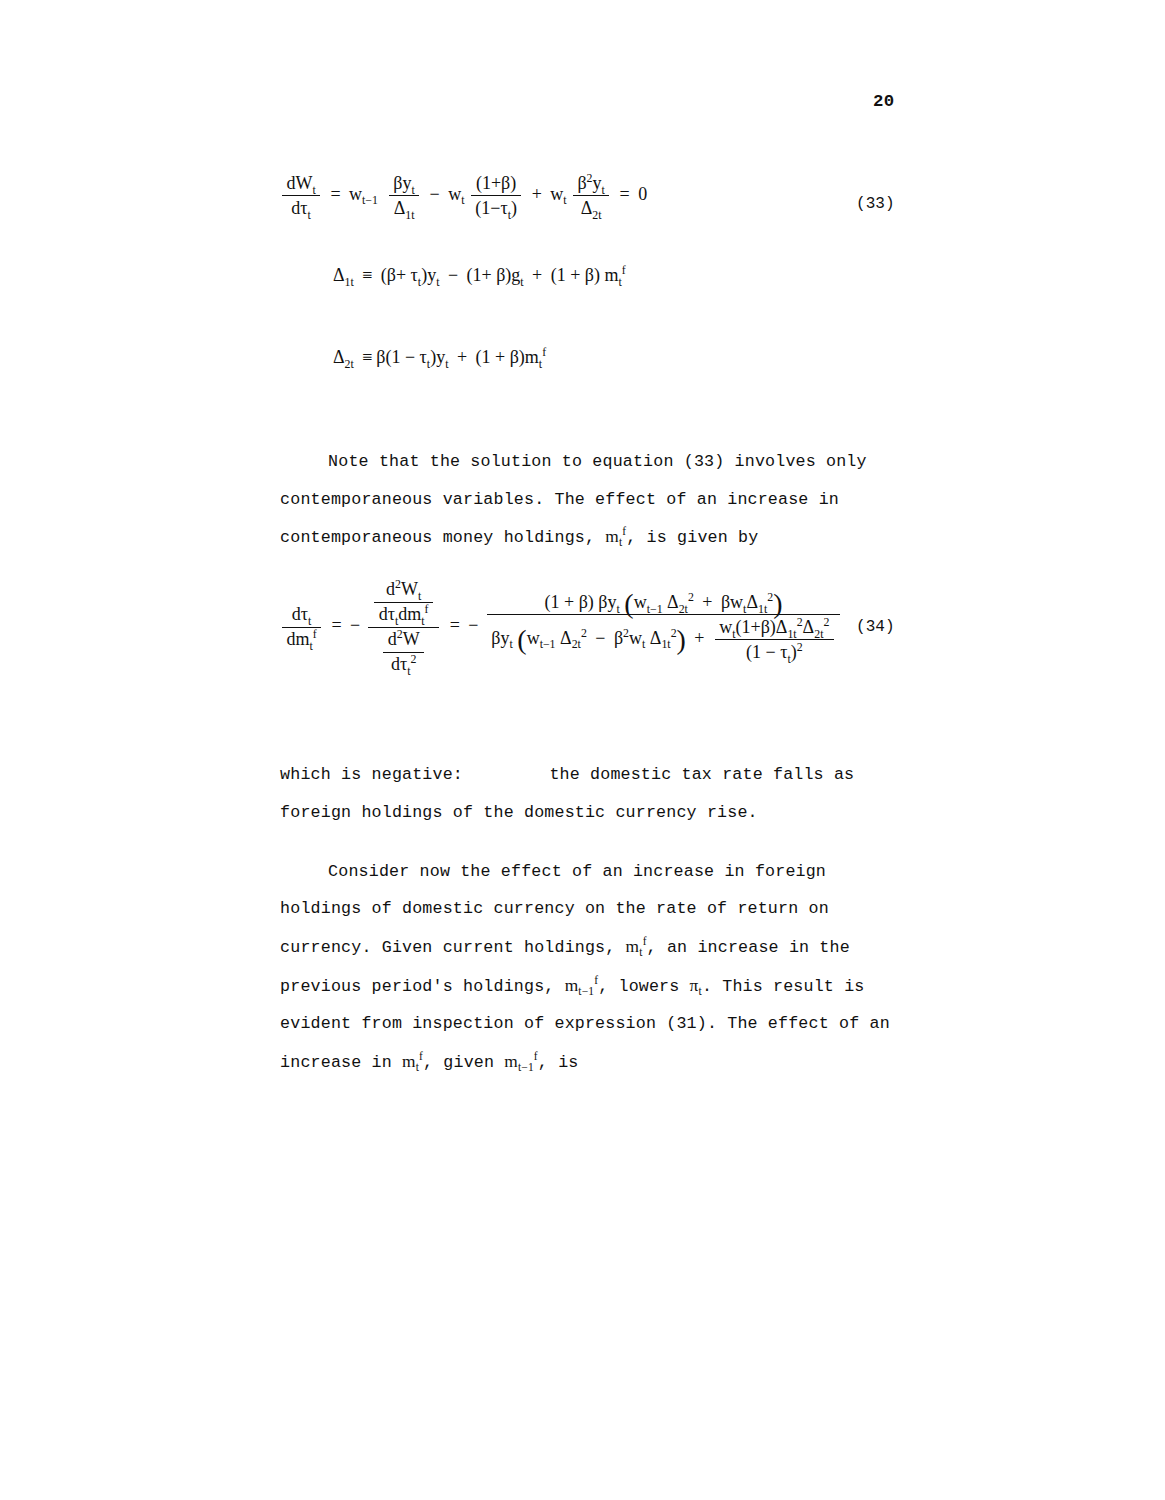20
(33)
dWt dτt = wt−1 βyt Δ1t − wt (1+β)(1−τt) + wt β2yt Δ2t = 0
Δ1t ≡ (β+ τt)yt − (1+ β)gt + (1 + β) mtf
Δ2t ≡β(1 − τt)yt + (1 + β)mtf
Note that the solution to equation (33) involves only contemporaneous variables. The effect of an increase in contemporaneous money holdings, mtf, is given by
(34)
dτt dmtf = − d2Wt dτtdmtf d2W dτt2 = − (1 + β) βyt (wt−1 Δ2t2 + βwtΔ1t2) βyt (wt−1 Δ2t2 − β2wt Δ1t2) + wt(1+β)Δ1t2Δ2t2(1 − τt)2
which is negative: the domestic tax rate falls as foreign holdings of the domestic currency rise.
Consider now the effect of an increase in foreign holdings of domestic currency on the rate of return on currency. Given current holdings, mtf, an increase in the previous period's holdings, mt−1f, lowers πt. This result is evident from inspection of expression (31). The effect of an increase in mtf, given mt−1f, is